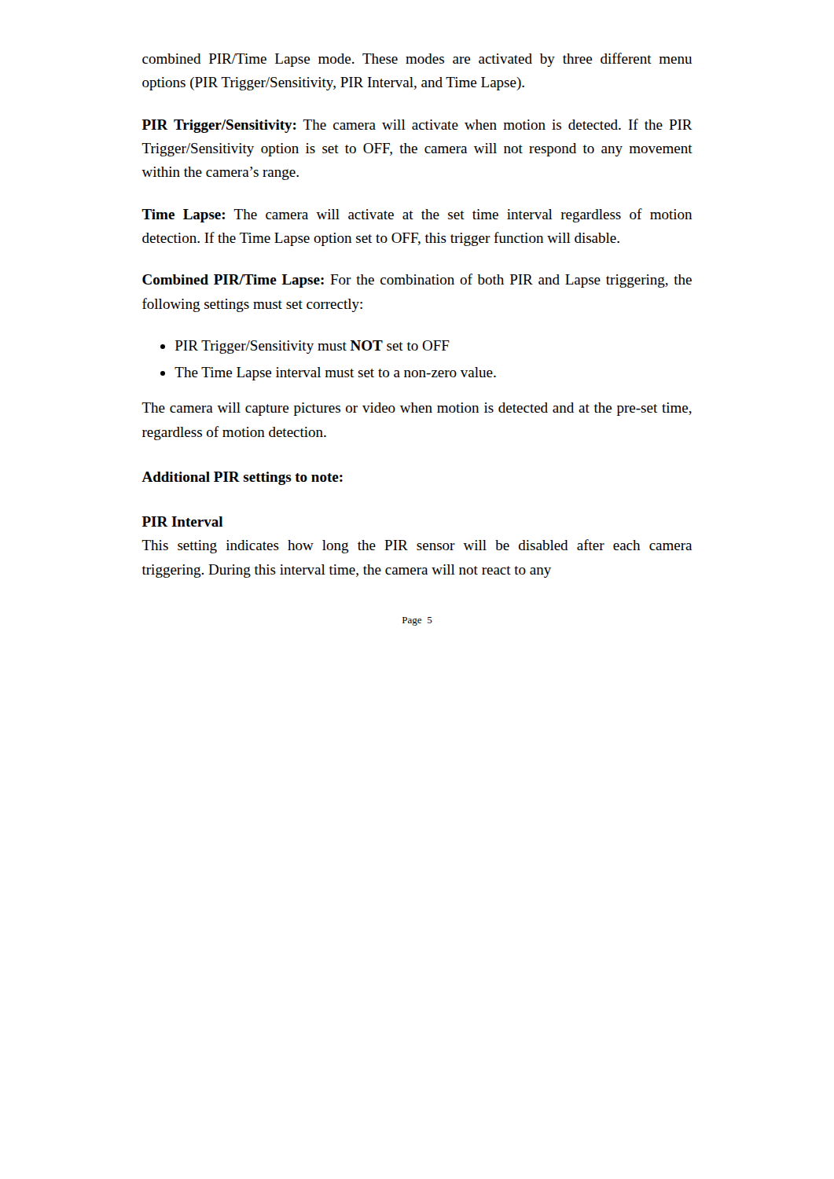combined PIR/Time Lapse mode. These modes are activated by three different menu options (PIR Trigger/Sensitivity, PIR Interval, and Time Lapse).
PIR Trigger/Sensitivity: The camera will activate when motion is detected. If the PIR Trigger/Sensitivity option is set to OFF, the camera will not respond to any movement within the camera’s range.
Time Lapse: The camera will activate at the set time interval regardless of motion detection. If the Time Lapse option set to OFF, this trigger function will disable.
Combined PIR/Time Lapse: For the combination of both PIR and Lapse triggering, the following settings must set correctly:
PIR Trigger/Sensitivity must NOT set to OFF
The Time Lapse interval must set to a non-zero value.
The camera will capture pictures or video when motion is detected and at the pre-set time, regardless of motion detection.
Additional PIR settings to note:
PIR Interval
This setting indicates how long the PIR sensor will be disabled after each camera triggering. During this interval time, the camera will not react to any
Page 5